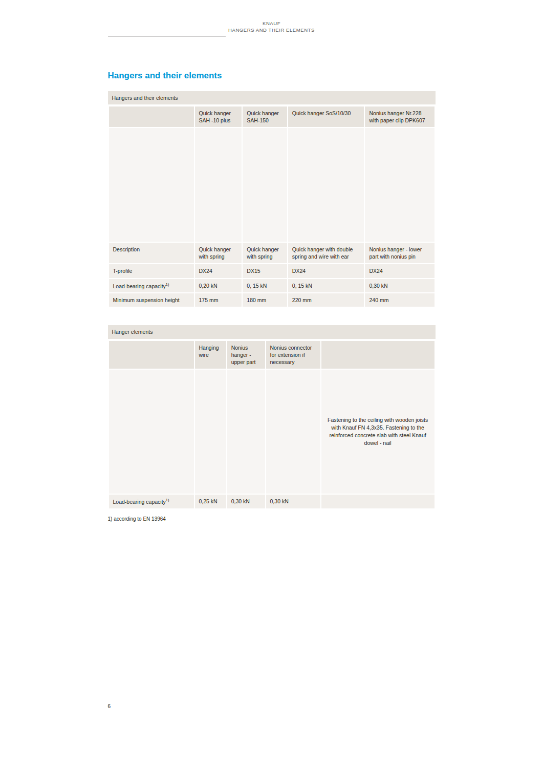KNAUF
HANGERS AND THEIR ELEMENTS
Hangers and their elements
Hangers and their elements
| | Quick hanger SAH -10 plus | Quick hanger SAH-150 | Quick hanger SoS/10/30 | Nonius hanger Nr.228 with paper clip DPK607 |
| --- | --- | --- | --- | --- |
| Description | Quick hanger with spring | Quick hanger with spring | Quick hanger with double spring and wire with ear | Nonius hanger - lower part with nonius pin |
| T-profile | DX24 | DX15 | DX24 | DX24 |
| Load-bearing capacity 1) | 0,20 kN | 0, 15 kN | 0, 15 kN | 0,30 kN |
| Minimum suspension height | 175 mm | 180 mm | 220 mm | 240 mm |
Hanger elements
| | Hanging wire | Nonius hanger - upper part | Nonius connector for extension if necessary | |
| --- | --- | --- | --- | --- |
| | | | | Fastening to the ceiling with wooden joists with Knauf FN 4,3x35. Fastening to the reinforced concrete slab with steel Knauf dowel - nail |
| Load-bearing capacity 1) | 0,25 kN | 0,30 kN | 0,30 kN | |
1) according to EN 13964
6